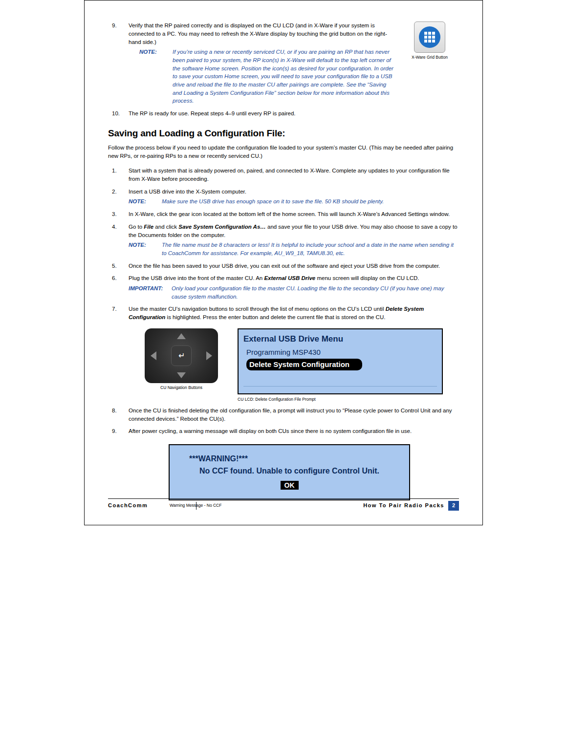X-Ware Grid Button
9. Verify that the RP paired correctly and is displayed on the CU LCD (and in X-Ware if your system is connected to a PC. You may need to refresh the X-Ware display by touching the grid button on the right-hand side.)
NOTE:
If you’re using a new or recently serviced CU, or if you are pairing an RP that has never been paired to your system, the RP icon(s) in X-Ware will default to the top left corner of the software Home screen. Position the icon(s) as desired for your configuration. In order to save your custom Home screen, you will need to save your configuration file to a USB drive and reload the file to the master CU after pairings are complete. See the “Saving and Loading a System Configuration File” section below for more information about this process.
10. The RP is ready for use. Repeat steps 4–9 until every RP is paired.
Saving and Loading a Configuration File:
Follow the process below if you need to update the configuration file loaded to your system’s master CU. (This may be needed after pairing new RPs, or re-pairing RPs to a new or recently serviced CU.)
1. Start with a system that is already powered on, paired, and connected to X-Ware. Complete any updates to your configuration file from X-Ware before proceeding.
2. Insert a USB drive into the X-System computer.
NOTE:
Make sure the USB drive has enough space on it to save the file. 50 KB should be plenty.
3. In X-Ware, click the gear icon located at the bottom left of the home screen. This will launch X-Ware’s Advanced Settings window.
4. Go to File and click Save System Configuration As… and save your file to your USB drive. You may also choose to save a copy to the Documents folder on the computer.
NOTE:
The file name must be 8 characters or less! It is helpful to include your school and a date in the name when sending it to CoachComm for assistance. For example, AU_W9_18, TAMU8.30, etc.
5. Once the file has been saved to your USB drive, you can exit out of the software and eject your USB drive from the computer.
6. Plug the USB drive into the front of the master CU. An External USB Drive menu screen will display on the CU LCD.
IMPORTANT:
Only load your configuration file to the master CU. Loading the file to the secondary CU (if you have one) may cause system malfunction.
7. Use the master CU’s navigation buttons to scroll through the list of menu options on the CU’s LCD until Delete System Configuration is highlighted. Press the enter button and delete the current file that is stored on the CU.
↵
CU Navigation Buttons
External USB Drive Menu
Programming MSP430
Delete System Configuration
CU LCD: Delete Configuration File Prompt
8. Once the CU is finished deleting the old configuration file, a prompt will instruct you to “Please cycle power to Control Unit and any connected devices.” Reboot the CU(s).
9. After power cycling, a warning message will display on both CUs since there is no system configuration file in use.
***WARNING!***
No CCF found. Unable to configure Control Unit.
OK
Warning Message - No CCF
CoachComm
How To Pair Radio Packs
2